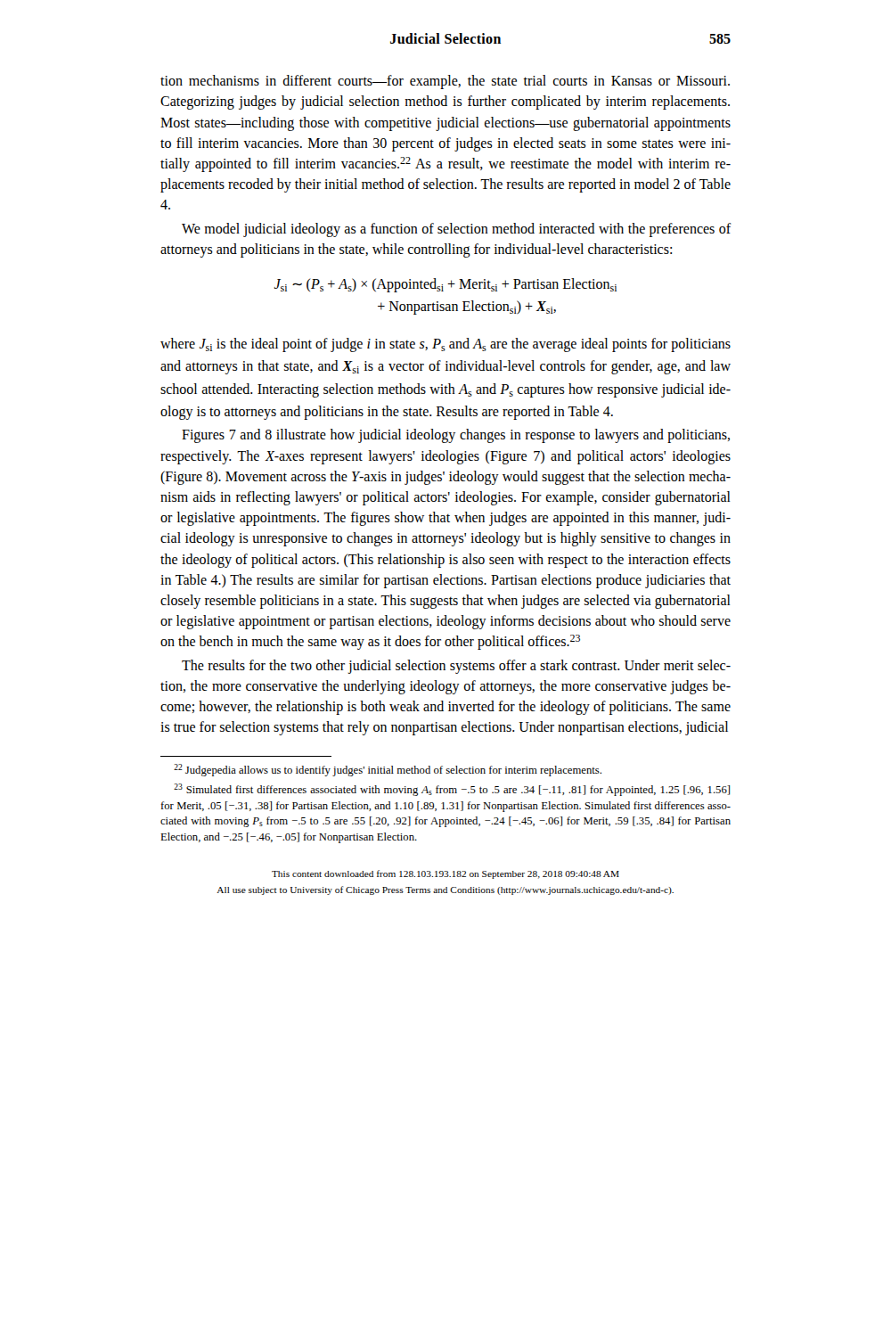Judicial Selection 585
tion mechanisms in different courts—for example, the state trial courts in Kansas or Missouri. Categorizing judges by judicial selection method is further complicated by interim replacements. Most states—including those with competitive judicial elections—use gubernatorial appointments to fill interim vacancies. More than 30 percent of judges in elected seats in some states were initially appointed to fill interim vacancies.22 As a result, we reestimate the model with interim replacements recoded by their initial method of selection. The results are reported in model 2 of Table 4.
We model judicial ideology as a function of selection method interacted with the preferences of attorneys and politicians in the state, while controlling for individual-level characteristics:
Jsi ∼ (Ps + As) × (Appointedsi + Meritsi + Partisan Electionsi + Nonpartisan Electionsi) + Xsi,
where Jsi is the ideal point of judge i in state s, Ps and As are the average ideal points for politicians and attorneys in that state, and Xsi is a vector of individual-level controls for gender, age, and law school attended. Interacting selection methods with As and Ps captures how responsive judicial ideology is to attorneys and politicians in the state. Results are reported in Table 4.
Figures 7 and 8 illustrate how judicial ideology changes in response to lawyers and politicians, respectively. The X-axes represent lawyers' ideologies (Figure 7) and political actors' ideologies (Figure 8). Movement across the Y-axis in judges' ideology would suggest that the selection mechanism aids in reflecting lawyers' or political actors' ideologies. For example, consider gubernatorial or legislative appointments. The figures show that when judges are appointed in this manner, judicial ideology is unresponsive to changes in attorneys' ideology but is highly sensitive to changes in the ideology of political actors. (This relationship is also seen with respect to the interaction effects in Table 4.) The results are similar for partisan elections. Partisan elections produce judiciaries that closely resemble politicians in a state. This suggests that when judges are selected via gubernatorial or legislative appointment or partisan elections, ideology informs decisions about who should serve on the bench in much the same way as it does for other political offices.23
The results for the two other judicial selection systems offer a stark contrast. Under merit selection, the more conservative the underlying ideology of attorneys, the more conservative judges become; however, the relationship is both weak and inverted for the ideology of politicians. The same is true for selection systems that rely on nonpartisan elections. Under nonpartisan elections, judicial
22 Judgepedia allows us to identify judges' initial method of selection for interim replacements.
23 Simulated first differences associated with moving As from −.5 to .5 are .34 [−.11, .81] for Appointed, 1.25 [.96, 1.56] for Merit, .05 [−.31, .38] for Partisan Election, and 1.10 [.89, 1.31] for Nonpartisan Election. Simulated first differences associated with moving Ps from −.5 to .5 are .55 [.20, .92] for Appointed, −.24 [−.45, −.06] for Merit, .59 [.35, .84] for Partisan Election, and −.25 [−.46, −.05] for Nonpartisan Election.
This content downloaded from 128.103.193.182 on September 28, 2018 09:40:48 AM
All use subject to University of Chicago Press Terms and Conditions (http://www.journals.uchicago.edu/t-and-c).